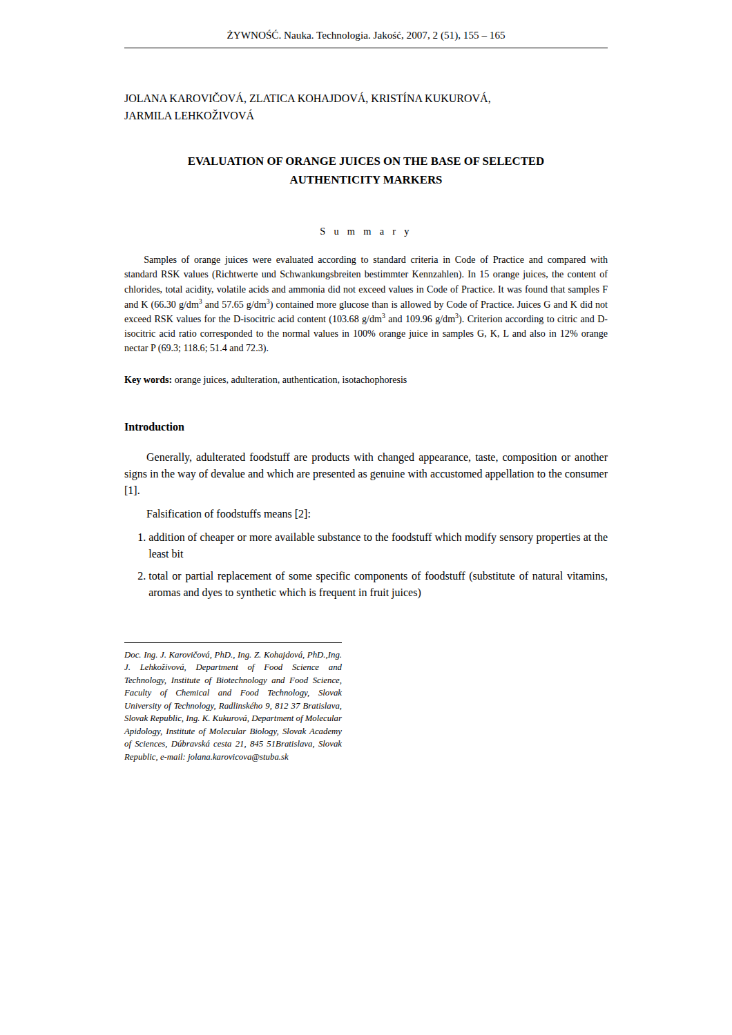ŻYWNOŚĆ. Nauka. Technologia. Jakość, 2007, 2 (51), 155 – 165
JOLANA KAROVIČOVÁ, ZLATICA KOHAJDOVÁ, KRISTÍNA KUKUROVÁ,
JARMILA LEHKOŽIVOVÁ
Evaluation of Orange Juices on the Base of Selected
Authenticity Markers
S u m m a r y
Samples of orange juices were evaluated according to standard criteria in Code of Practice and compared with standard RSK values (Richtwerte und Schwankungsbreiten bestimmter Kennzahlen). In 15 orange juices, the content of chlorides, total acidity, volatile acids and ammonia did not exceed values in Code of Practice. It was found that samples F and K (66.30 g/dm3 and 57.65 g/dm3) contained more glucose than is allowed by Code of Practice. Juices G and K did not exceed RSK values for the D-isocitric acid content (103.68 g/dm3 and 109.96 g/dm3). Criterion according to citric and D-isocitric acid ratio corresponded to the normal values in 100% orange juice in samples G, K, L and also in 12% orange nectar P (69.3; 118.6; 51.4 and 72.3).
Key words: orange juices, adulteration, authentication, isotachophoresis
Introduction
Generally, adulterated foodstuff are products with changed appearance, taste, composition or another signs in the way of devalue and which are presented as genuine with accustomed appellation to the consumer [1].
Falsification of foodstuffs means [2]:
addition of cheaper or more available substance to the foodstuff which modify sensory properties at the least bit
total or partial replacement of some specific components of foodstuff (substitute of natural vitamins, aromas and dyes to synthetic which is frequent in fruit juices)
Doc. Ing. J. Karovičová, PhD., Ing. Z. Kohajdová, PhD.,Ing. J. Lehkoživová, Department of Food Science and Technology, Institute of Biotechnology and Food Science, Faculty of Chemical and Food Technology, Slovak University of Technology, Radlinského 9, 812 37 Bratislava, Slovak Republic, Ing. K. Kukurová, Department of Molecular Apidology, Institute of Molecular Biology, Slovak Academy of Sciences, Dúbravská cesta 21, 845 51Bratislava, Slovak Republic, e-mail: jolana.karovicova@stuba.sk